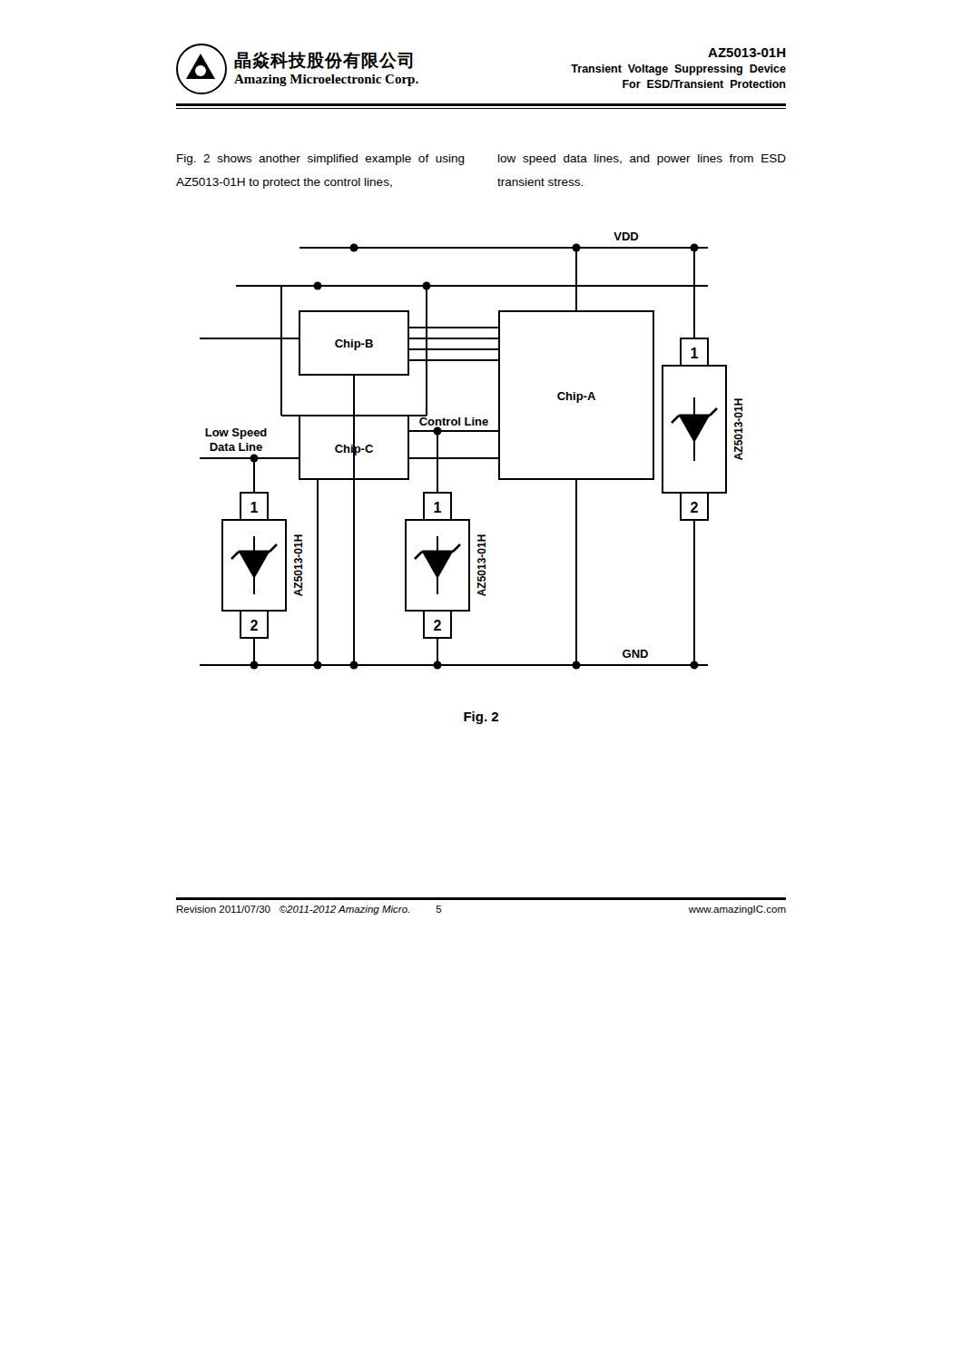晶焱科技股份有限公司
Amazing Microelectronic Corp.
AZ5013-01H
Transient Voltage Suppressing Device
For ESD/Transient Protection
Fig. 2 shows another simplified example of using AZ5013-01H to protect the control lines,
low speed data lines, and power lines from ESD transient stress.
1 2 AZ5013-01H 1 2 AZ5013-01H 1 2 AZ5013-01H Chip-B Chip-C Chip-A VDD GND Control Line Low Speed Data Line
Fig. 2
Revision 2011/07/30 ©2011-2012 Amazing Micro. 5
www.amazingIC.com